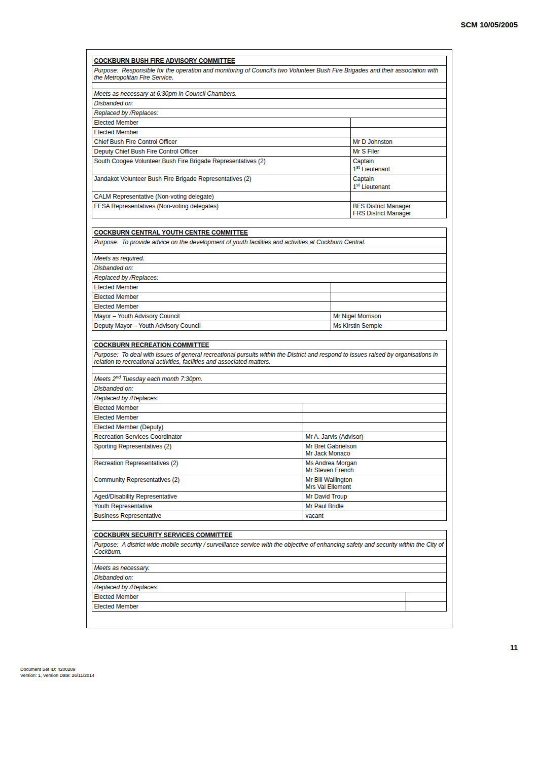SCM 10/05/2005
| COCKBURN BUSH FIRE ADVISORY COMMITTEE |
| Purpose: Responsible for the operation and monitoring of Council's two Volunteer Bush Fire Brigades and their association with the Metropolitan Fire Service. |
| Meets as necessary at 6:30pm in Council Chambers. |
| Disbanded on: |
| Replaced by /Replaces: |
| Elected Member | |
| Elected Member | |
| Chief Bush Fire Control Officer | Mr D Johnston |
| Deputy Chief Bush Fire Control Officer | Mr S Filer |
| South Coogee Volunteer Bush Fire Brigade Representatives (2) | Captain 1 st Lieutenant |
| Jandakot Volunteer Bush Fire Brigade Representatives (2) | Captain 1 st Lieutenant |
| CALM Representative (Non-voting delegate) | |
| FESA Representatives (Non-voting delegates) | BFS District Manager FRS District Manager |
| COCKBURN CENTRAL YOUTH CENTRE COMMITTEE |
| Purpose: To provide advice on the development of youth facilities and activities at Cockburn Central. |
| Meets as required. |
| Disbanded on: |
| Replaced by /Replaces: |
| Elected Member | |
| Elected Member | |
| Elected Member | |
| Mayor – Youth Advisory Council | Mr Nigel Morrison |
| Deputy Mayor – Youth Advisory Council | Ms Kirstin Semple |
| COCKBURN RECREATION COMMITTEE |
| Purpose: To deal with issues of general recreational pursuits within the District and respond to issues raised by organisations in relation to recreational activities, facilities and associated matters. |
| Meets 2 nd Tuesday each month 7:30pm. |
| Disbanded on: |
| Replaced by /Replaces: |
| Elected Member | |
| Elected Member | |
| Elected Member (Deputy) | |
| Recreation Services Coordinator | Mr A. Jarvis (Advisor) |
| Sporting Representatives (2) | Mr Bret Gabrielson Mr Jack Monaco |
| Recreation Representatives (2) | Ms Andrea Morgan Mr Steven French |
| Community Representatives (2) | Mr Bill Wallington Mrs Val Ellement |
| Aged/Disability Representative | Mr David Troup |
| Youth Representative | Mr Paul Bridle |
| Business Representative | vacant |
| COCKBURN SECURITY SERVICES COMMITTEE |
| Purpose: A district-wide mobile security / surveillance service with the objective of enhancing safety and security within the City of Cockburn. |
| Meets as necessary. |
| Disbanded on: |
| Replaced by /Replaces: |
| Elected Member | |
| Elected Member | |
11
Document Set ID: 4200289
Version: 1, Version Date: 26/11/2014